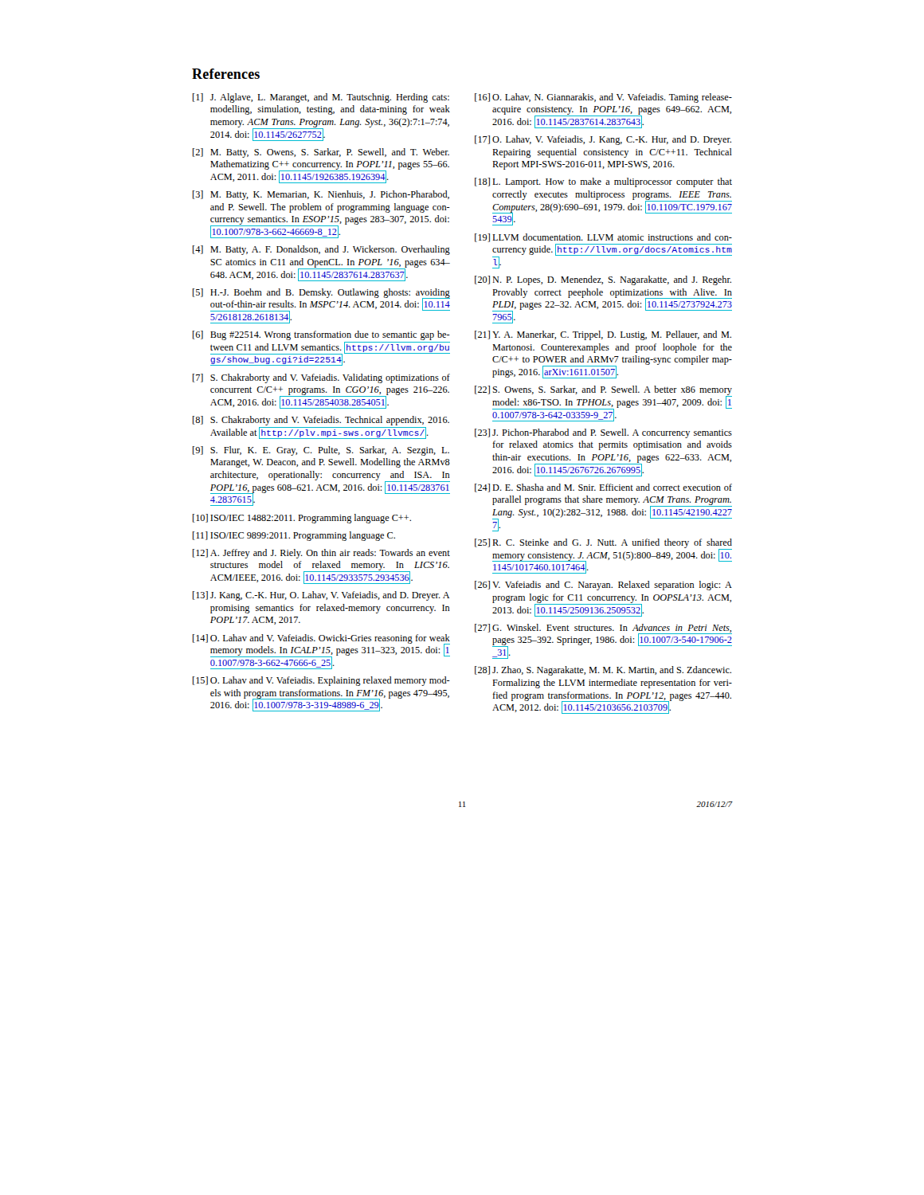References
[1] J. Alglave, L. Maranget, and M. Tautschnig. Herding cats: modelling, simulation, testing, and data-mining for weak memory. ACM Trans. Program. Lang. Syst., 36(2):7:1–7:74, 2014. doi: 10.1145/2627752.
[2] M. Batty, S. Owens, S. Sarkar, P. Sewell, and T. Weber. Mathematizing C++ concurrency. In POPL’11, pages 55–66. ACM, 2011. doi: 10.1145/1926385.1926394.
[3] M. Batty, K. Memarian, K. Nienhuis, J. Pichon-Pharabod, and P. Sewell. The problem of programming language concurrency semantics. In ESOP’15, pages 283–307, 2015. doi: 10.1007/978-3-662-46669-8_12.
[4] M. Batty, A. F. Donaldson, and J. Wickerson. Overhauling SC atomics in C11 and OpenCL. In POPL ’16, pages 634–648. ACM, 2016. doi: 10.1145/2837614.2837637.
[5] H.-J. Boehm and B. Demsky. Outlawing ghosts: avoiding out-of-thin-air results. In MSPC’14. ACM, 2014. doi: 10.1145/2618128.2618134.
[6] Bug #22514. Wrong transformation due to semantic gap between C11 and LLVM semantics. https://llvm.org/bugs/show_bug.cgi?id=22514.
[7] S. Chakraborty and V. Vafeiadis. Validating optimizations of concurrent C/C++ programs. In CGO’16, pages 216–226. ACM, 2016. doi: 10.1145/2854038.2854051.
[8] S. Chakraborty and V. Vafeiadis. Technical appendix, 2016. Available at http://plv.mpi-sws.org/llvmcs/.
[9] S. Flur, K. E. Gray, C. Pulte, S. Sarkar, A. Sezgin, L. Maranget, W. Deacon, and P. Sewell. Modelling the ARMv8 architecture, operationally: concurrency and ISA. In POPL’16, pages 608–621. ACM, 2016. doi: 10.1145/2837614.2837615.
[10] ISO/IEC 14882:2011. Programming language C++.
[11] ISO/IEC 9899:2011. Programming language C.
[12] A. Jeffrey and J. Riely. On thin air reads: Towards an event structures model of relaxed memory. In LICS’16. ACM/IEEE, 2016. doi: 10.1145/2933575.2934536.
[13] J. Kang, C.-K. Hur, O. Lahav, V. Vafeiadis, and D. Dreyer. A promising semantics for relaxed-memory concurrency. In POPL’17. ACM, 2017.
[14] O. Lahav and V. Vafeiadis. Owicki-Gries reasoning for weak memory models. In ICALP’15, pages 311–323, 2015. doi: 10.1007/978-3-662-47666-6_25.
[15] O. Lahav and V. Vafeiadis. Explaining relaxed memory models with program transformations. In FM’16, pages 479–495, 2016. doi: 10.1007/978-3-319-48989-6_29.
[16] O. Lahav, N. Giannarakis, and V. Vafeiadis. Taming release-acquire consistency. In POPL’16, pages 649–662. ACM, 2016. doi: 10.1145/2837614.2837643.
[17] O. Lahav, V. Vafeiadis, J. Kang, C.-K. Hur, and D. Dreyer. Repairing sequential consistency in C/C++11. Technical Report MPI-SWS-2016-011, MPI-SWS, 2016.
[18] L. Lamport. How to make a multiprocessor computer that correctly executes multiprocess programs. IEEE Trans. Computers, 28(9):690–691, 1979. doi: 10.1109/TC.1979.1675439.
[19] LLVM documentation. LLVM atomic instructions and concurrency guide. http://llvm.org/docs/Atomics.html.
[20] N. P. Lopes, D. Menendez, S. Nagarakatte, and J. Regehr. Provably correct peephole optimizations with Alive. In PLDI, pages 22–32. ACM, 2015. doi: 10.1145/2737924.2737965.
[21] Y. A. Manerkar, C. Trippel, D. Lustig, M. Pellauer, and M. Martonosi. Counterexamples and proof loophole for the C/C++ to POWER and ARMv7 trailing-sync compiler mappings, 2016. arXiv:1611.01507.
[22] S. Owens, S. Sarkar, and P. Sewell. A better x86 memory model: x86-TSO. In TPHOLs, pages 391–407, 2009. doi: 10.1007/978-3-642-03359-9_27.
[23] J. Pichon-Pharabod and P. Sewell. A concurrency semantics for relaxed atomics that permits optimisation and avoids thin-air executions. In POPL’16, pages 622–633. ACM, 2016. doi: 10.1145/2676726.2676995.
[24] D. E. Shasha and M. Snir. Efficient and correct execution of parallel programs that share memory. ACM Trans. Program. Lang. Syst., 10(2):282–312, 1988. doi: 10.1145/42190.42277.
[25] R. C. Steinke and G. J. Nutt. A unified theory of shared memory consistency. J. ACM, 51(5):800–849, 2004. doi: 10.1145/1017460.1017464.
[26] V. Vafeiadis and C. Narayan. Relaxed separation logic: A program logic for C11 concurrency. In OOPSLA’13. ACM, 2013. doi: 10.1145/2509136.2509532.
[27] G. Winskel. Event structures. In Advances in Petri Nets, pages 325–392. Springer, 1986. doi: 10.1007/3-540-17906-2_31.
[28] J. Zhao, S. Nagarakatte, M. M. K. Martin, and S. Zdancewic. Formalizing the LLVM intermediate representation for verified program transformations. In POPL’12, pages 427–440. ACM, 2012. doi: 10.1145/2103656.2103709.
11
2016/12/7